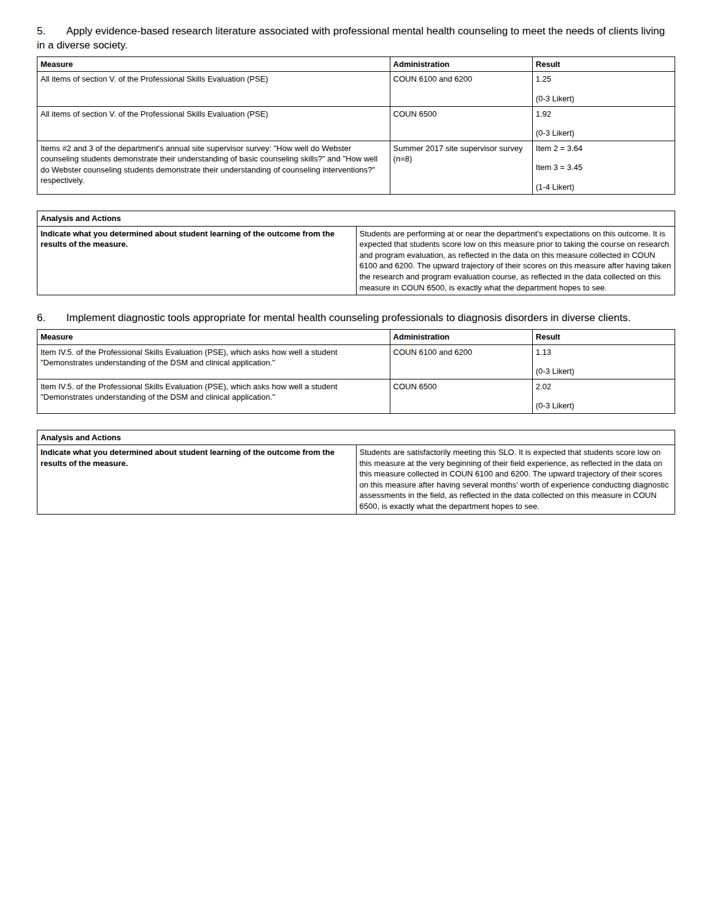5. Apply evidence-based research literature associated with professional mental health counseling to meet the needs of clients living in a diverse society.
| Measure | Administration | Result |
| --- | --- | --- |
| All items of section V. of the Professional Skills Evaluation (PSE) | COUN 6100 and 6200 | 1.25 (0-3 Likert) |
| All items of section V. of the Professional Skills Evaluation (PSE) | COUN 6500 | 1.92 (0-3 Likert) |
| Items #2 and 3 of the department's annual site supervisor survey: "How well do Webster counseling students demonstrate their understanding of basic counseling skills?" and "How well do Webster counseling students demonstrate their understanding of counseling interventions?" respectively. | Summer 2017 site supervisor survey (n=8) | Item 2 = 3.64 Item 3 = 3.45 (1-4 Likert) |
| Analysis and Actions |
| Indicate what you determined about student learning of the outcome from the results of the measure. | Students are performing at or near the department's expectations on this outcome. It is expected that students score low on this measure prior to taking the course on research and program evaluation, as reflected in the data on this measure collected in COUN 6100 and 6200. The upward trajectory of their scores on this measure after having taken the research and program evaluation course, as reflected in the data collected on this measure in COUN 6500, is exactly what the department hopes to see. |
6. Implement diagnostic tools appropriate for mental health counseling professionals to diagnosis disorders in diverse clients.
| Measure | Administration | Result |
| --- | --- | --- |
| Item IV.5. of the Professional Skills Evaluation (PSE), which asks how well a student "Demonstrates understanding of the DSM and clinical application." | COUN 6100 and 6200 | 1.13 (0-3 Likert) |
| Item IV.5. of the Professional Skills Evaluation (PSE), which asks how well a student "Demonstrates understanding of the DSM and clinical application." | COUN 6500 | 2.02 (0-3 Likert) |
| Analysis and Actions |
| Indicate what you determined about student learning of the outcome from the results of the measure. | Students are satisfactorily meeting this SLO. It is expected that students score low on this measure at the very beginning of their field experience, as reflected in the data on this measure collected in COUN 6100 and 6200. The upward trajectory of their scores on this measure after having several months' worth of experience conducting diagnostic assessments in the field, as reflected in the data collected on this measure in COUN 6500, is exactly what the department hopes to see. |